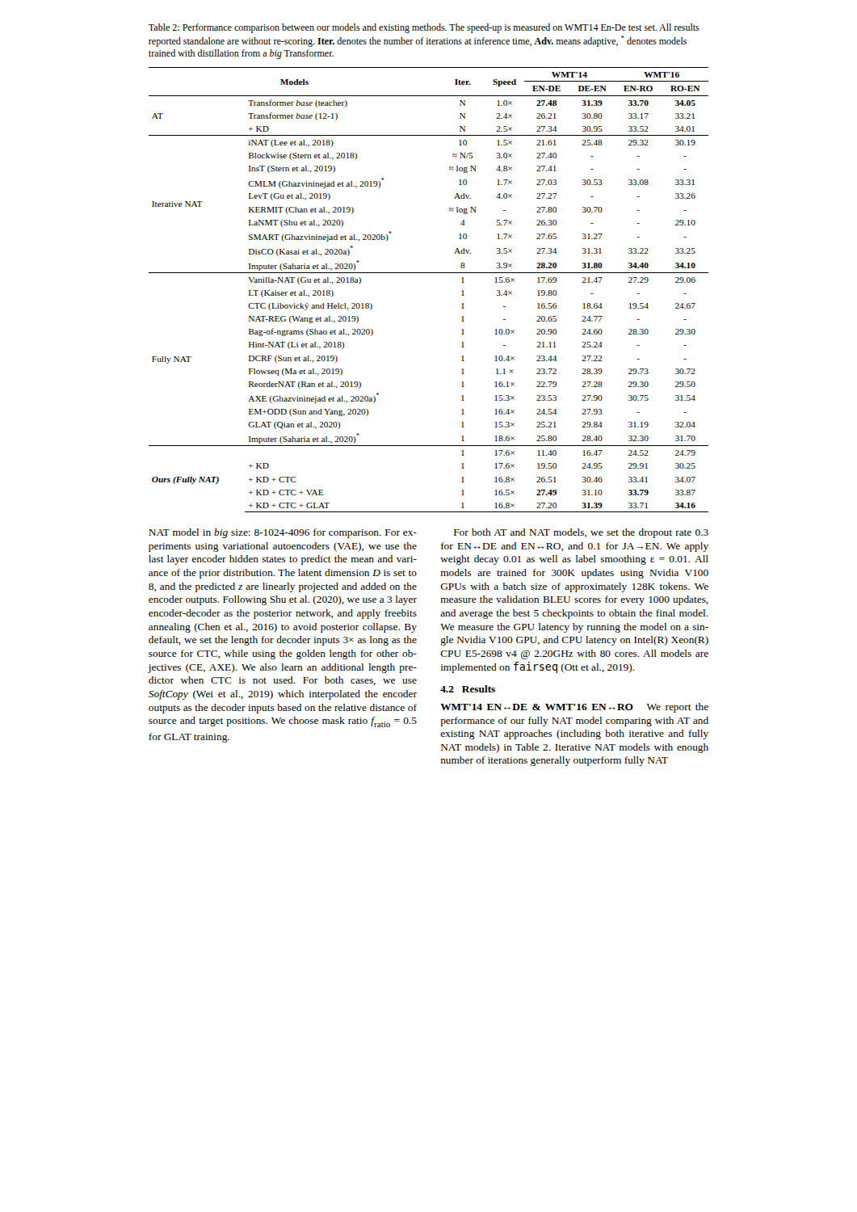Table 2: Performance comparison between our models and existing methods. The speed-up is measured on WMT14 En-De test set. All results reported standalone are without re-scoring. Iter. denotes the number of iterations at inference time, Adv. means adaptive, * denotes models trained with distillation from a big Transformer.
| Models | Iter. | Speed | WMT'14 | WMT'16 |
| --- | --- | --- | --- | --- |
| EN-DE | DE-EN | EN-RO | RO-EN |
| AT | Transformer base (teacher) | N | 1.0× | 27.48 | 31.39 | 33.70 | 34.05 |
| Transformer base (12-1) | N | 2.4× | 26.21 | 30.80 | 33.17 | 33.21 |
| + KD | N | 2.5× | 27.34 | 30.95 | 33.52 | 34.01 |
| Iterative NAT | iNAT (Lee et al., 2018) | 10 | 1.5× | 21.61 | 25.48 | 29.32 | 30.19 |
| Blockwise (Stern et al., 2018) | ≈ N/5 | 3.0× | 27.40 | - | - | - |
| InsT (Stern et al., 2019) | ≈ log N | 4.8× | 27.41 | - | - | - |
| CMLM (Ghazvininejad et al., 2019) * | 10 | 1.7× | 27.03 | 30.53 | 33.08 | 33.31 |
| LevT (Gu et al., 2019) | Adv. | 4.0× | 27.27 | - | - | 33.26 |
| KERMIT (Chan et al., 2019) | ≈ log N | - | 27.80 | 30.70 | - | - |
| LaNMT (Shu et al., 2020) | 4 | 5.7× | 26.30 | - | - | 29.10 |
| SMART (Ghazvininejad et al., 2020b) * | 10 | 1.7× | 27.65 | 31.27 | - | - |
| DisCO (Kasai et al., 2020a) * | Adv. | 3.5× | 27.34 | 31.31 | 33.22 | 33.25 |
| Imputer (Saharia et al., 2020) * | 8 | 3.9× | 28.20 | 31.80 | 34.40 | 34.10 |
| Fully NAT | Vanilla-NAT (Gu et al., 2018a) | 1 | 15.6× | 17.69 | 21.47 | 27.29 | 29.06 |
| LT (Kaiser et al., 2018) | 1 | 3.4× | 19.80 | - | - | - |
| CTC (Libovický and Helcl, 2018) | 1 | - | 16.56 | 18.64 | 19.54 | 24.67 |
| NAT-REG (Wang et al., 2019) | 1 | - | 20.65 | 24.77 | - | - |
| Bag-of-ngrams (Shao et al., 2020) | 1 | 10.0× | 20.90 | 24.60 | 28.30 | 29.30 |
| Hint-NAT (Li et al., 2018) | 1 | - | 21.11 | 25.24 | - | - |
| DCRF (Sun et al., 2019) | 1 | 10.4× | 23.44 | 27.22 | - | - |
| Flowseq (Ma et al., 2019) | 1 | 1.1 × | 23.72 | 28.39 | 29.73 | 30.72 |
| ReorderNAT (Ran et al., 2019) | 1 | 16.1× | 22.79 | 27.28 | 29.30 | 29.50 |
| AXE (Ghazvininejad et al., 2020a) * | 1 | 15.3× | 23.53 | 27.90 | 30.75 | 31.54 |
| EM+ODD (Sun and Yang, 2020) | 1 | 16.4× | 24.54 | 27.93 | - | - |
| GLAT (Qian et al., 2020) | 1 | 15.3× | 25.21 | 29.84 | 31.19 | 32.04 |
| Imputer (Saharia et al., 2020) * | 1 | 18.6× | 25.80 | 28.40 | 32.30 | 31.70 |
| Ours (Fully NAT) | | 1 | 17.6× | 11.40 | 16.47 | 24.52 | 24.79 |
| + KD | 1 | 17.6× | 19.50 | 24.95 | 29.91 | 30.25 |
| + KD + CTC | 1 | 16.8× | 26.51 | 30.46 | 33.41 | 34.07 |
| + KD + CTC + VAE | 1 | 16.5× | 27.49 | 31.10 | 33.79 | 33.87 |
| + KD + CTC + GLAT | 1 | 16.8× | 27.20 | 31.39 | 33.71 | 34.16 |
NAT model in big size: 8-1024-4096 for comparison. For experiments using variational autoencoders (VAE), we use the last layer encoder hidden states to predict the mean and variance of the prior distribution. The latent dimension D is set to 8, and the predicted z are linearly projected and added on the encoder outputs. Following Shu et al. (2020), we use a 3 layer encoder-decoder as the posterior network, and apply freebits annealing (Chen et al., 2016) to avoid posterior collapse. By default, we set the length for decoder inputs 3× as long as the source for CTC, while using the golden length for other objectives (CE, AXE). We also learn an additional length predictor when CTC is not used. For both cases, we use SoftCopy (Wei et al., 2019) which interpolated the encoder outputs as the decoder inputs based on the relative distance of source and target positions. We choose mask ratio fratio = 0.5 for GLAT training.
For both AT and NAT models, we set the dropout rate 0.3 for EN↔DE and EN↔RO, and 0.1 for JA→EN. We apply weight decay 0.01 as well as label smoothing ε = 0.01. All models are trained for 300K updates using Nvidia V100 GPUs with a batch size of approximately 128K tokens. We measure the validation BLEU scores for every 1000 updates, and average the best 5 checkpoints to obtain the final model. We measure the GPU latency by running the model on a single Nvidia V100 GPU, and CPU latency on Intel(R) Xeon(R) CPU E5-2698 v4 @ 2.20GHz with 80 cores. All models are implemented on fairseq (Ott et al., 2019).
4.2 Results
WMT'14 EN↔DE & WMT'16 EN↔RO We report the performance of our fully NAT model comparing with AT and existing NAT approaches (including both iterative and fully NAT models) in Table 2. Iterative NAT models with enough number of iterations generally outperform fully NAT